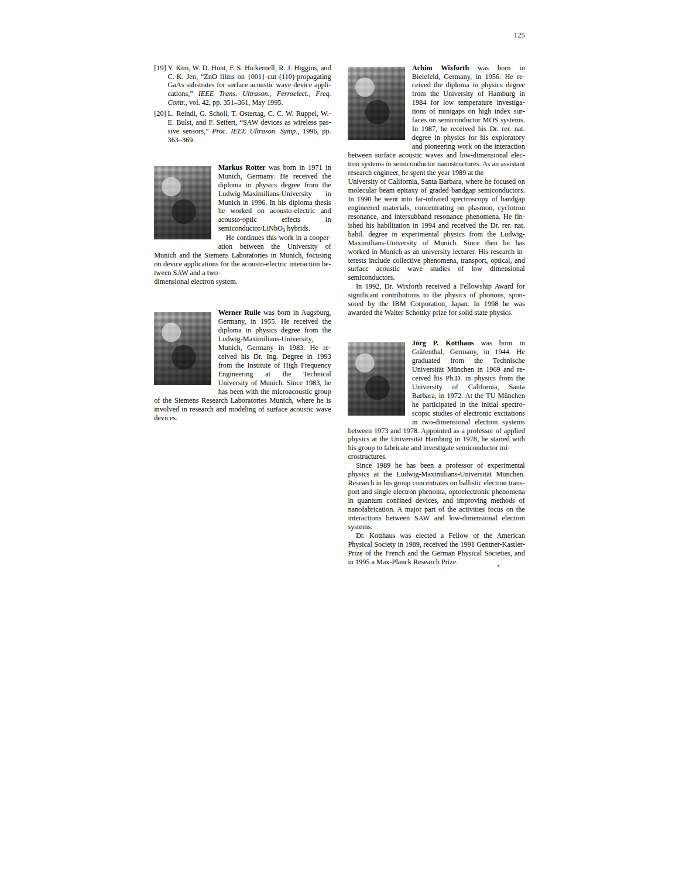125
[19] Y. Kim, W. D. Hunt, F. S. Hickernell, R. J. Higgins, and C.-K. Jen, “ZnO films on {001}-cut (110)-propagating GaAs substrates for surface acoustic wave device applications,” IEEE Trans. Ultrason., Ferroelect., Freq. Contr., vol. 42, pp. 351–361, May 1995.
[20] L. Reindl, G. Scholl, T. Ostertag, C. C. W. Ruppel, W.-E. Bulst, and F. Seifert, “SAW devices as wireless passive sensors,” Proc. IEEE Ultrason. Symp., 1996, pp. 363–369.
Markus Rotter was born in 1971 in Munich, Germany. He received the diploma in physics degree from the Ludwig-Maximilians-University in Munich in 1996. In his diploma thesis he worked on acousto-electric and acousto-optic effects in semiconductor/LiNbO3 hybrids.
He continues this work in a cooperation between the University of Munich and the Siemens Laboratories in Munich, focusing on device applications for the acousto-electric interaction between SAW and a two-
dimensional electron system.
Werner Ruile was born in Augsburg, Germany, in 1955. He received the diploma in physics degree from the Ludwig-Maximilians-University, Munich, Germany in 1983. He received his Dr. Ing. Degree in 1993 from the Institute of High Frequency Engineering at the Technical University of Munich. Since 1983, he has been with the microacoustic group of the Siemens Research Laboratories Munich, where he is involved in research and modeling of surface acoustic wave devices.
Achim Wixforth was born in Bielefeld, Germany, in 1956. He received the diploma in physics degree from the University of Hamburg in 1984 for low temperature investigations of minigaps on high index surfaces on semiconductor MOS systems. In 1987, he received his Dr. rer. nat. degree in physics for his exploratory and pioneering work on the interaction between surface acoustic waves and low-dimensional electron systems in semiconductor nanostructures. As an assistant research engineer, he spent the year 1989 at the
University of California, Santa Barbara, where he focused on molecular beam epitaxy of graded bandgap semiconductors. In 1990 he went into far-infrared spectroscopy of bandgap engineered materials, concentrating on plasmon, cyclotron resonance, and intersubband resonance phenomena. He finished his habilitation in 1994 and received the Dr. rer. nat. habil. degree in experimental physics from the Ludwig-Maximilians-University of Munich. Since then he has worked in Munich as an university lecturer. His research interests include collective phenomena, transport, optical, and surface acoustic wave studies of low dimensional semiconductors.
In 1992, Dr. Wixforth received a Fellowship Award for significant contributions to the physics of phonons, sponsored by the IBM Corporation, Japan. In 1998 he was awarded the Walter Schottky prize for solid state physics.
Jörg P. Kotthaus was born in Gräfenthal, Germany, in 1944. He graduated from the Technische Universität München in 1969 and received his Ph.D. in physics from the University of California, Santa Barbara, in 1972. At the TU München he participated in the initial spectroscopic studies of electronic excitations in two-dimensional electron systems between 1973 and 1978. Appointed as a professor of applied physics at the Universität Hamburg in 1978, he started with his group to fabricate and investigate semiconductor mi-
crostructures.
Since 1989 he has been a professor of experimental physics at the Ludwig-Maximilians-Universität München. Research in his group concentrates on ballistic electron transport and single electron phenoma, optoelectronic phenomena in quantum confined devices, and improving methods of nanofabrication. A major part of the activities focus on the interactions between SAW and low-dimensional electron systems.
Dr. Kotthaus was elected a Fellow of the American Physical Society in 1989, received the 1991 Gentner-Kastler-Prize of the French and the German Physical Societies, and in 1995 a Max-Planck Research Prize.
•